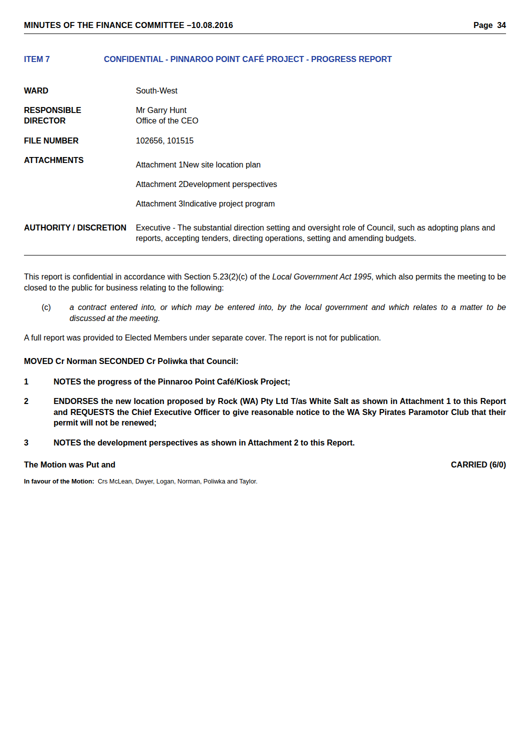MINUTES OF THE FINANCE COMMITTEE –10.08.2016 Page 34
ITEM 7 CONFIDENTIAL - PINNAROO POINT CAFÉ PROJECT - PROGRESS REPORT
| WARD | South-West |
| RESPONSIBLE DIRECTOR | Mr Garry Hunt Office of the CEO |
| FILE NUMBER | 102656, 101515 |
| ATTACHMENTS | / Attachment 1 / New site location plan / / Attachment 2 / Development perspectives / / Attachment 3 / Indicative project program / |
| AUTHORITY / DISCRETION | Executive - The substantial direction setting and oversight role of Council, such as adopting plans and reports, accepting tenders, directing operations, setting and amending budgets. |
This report is confidential in accordance with Section 5.23(2)(c) of the Local Government Act 1995, which also permits the meeting to be closed to the public for business relating to the following:
(c) a contract entered into, or which may be entered into, by the local government and which relates to a matter to be discussed at the meeting.
A full report was provided to Elected Members under separate cover. The report is not for publication.
MOVED Cr Norman SECONDED Cr Poliwka that Council:
NOTES the progress of the Pinnaroo Point Café/Kiosk Project;
ENDORSES the new location proposed by Rock (WA) Pty Ltd T/as White Salt as shown in Attachment 1 to this Report and REQUESTS the Chief Executive Officer to give reasonable notice to the WA Sky Pirates Paramotor Club that their permit will not be renewed;
NOTES the development perspectives as shown in Attachment 2 to this Report.
The Motion was Put and CARRIED (6/0)
In favour of the Motion: Crs McLean, Dwyer, Logan, Norman, Poliwka and Taylor.